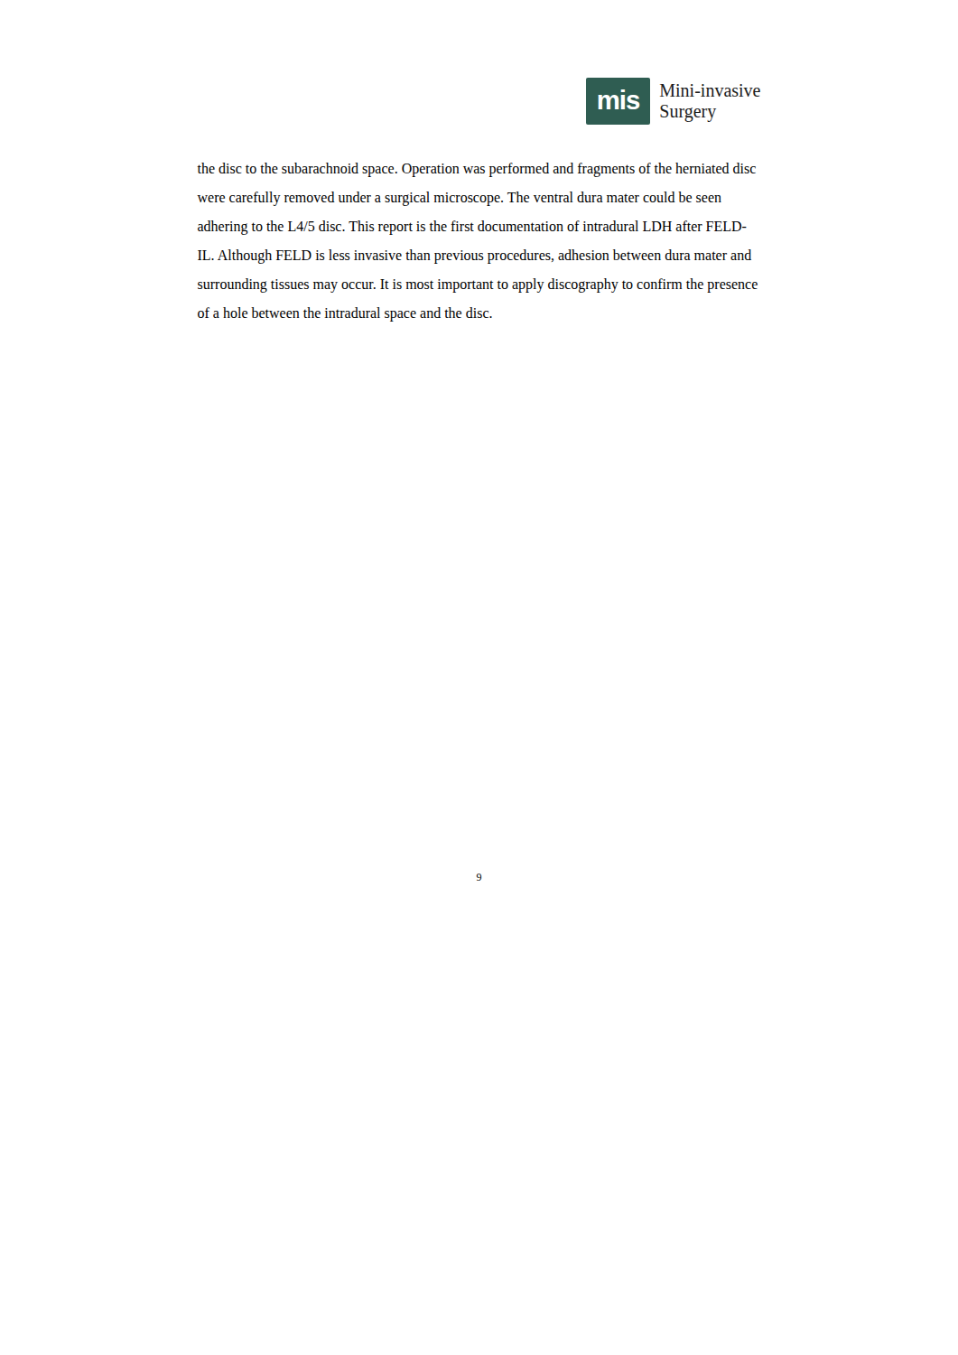mis
Mini-invasive Surgery
the disc to the subarachnoid space. Operation was performed and fragments of the herniated disc were carefully removed under a surgical microscope. The ventral dura mater could be seen adhering to the L4/5 disc. This report is the first documentation of intradural LDH after FELD-IL. Although FELD is less invasive than previous procedures, adhesion between dura mater and surrounding tissues may occur. It is most important to apply discography to confirm the presence of a hole between the intradural space and the disc.
9